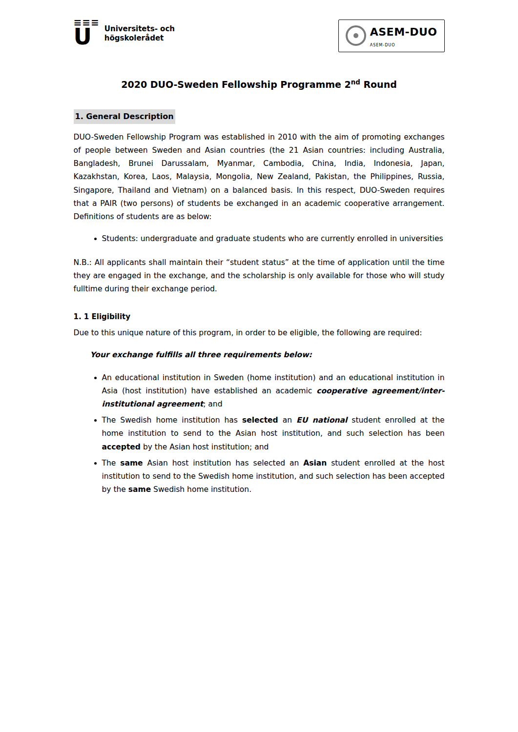≡≡≡ U
Universitets- och
högskolerådet
ASEM-DUO ASEM-DUO
2020 DUO-Sweden Fellowship Programme 2nd Round
1. General Description
DUO-Sweden Fellowship Program was established in 2010 with the aim of promoting exchanges of people between Sweden and Asian countries (the 21 Asian countries: including Australia, Bangladesh, Brunei Darussalam, Myanmar, Cambodia, China, India, Indonesia, Japan, Kazakhstan, Korea, Laos, Malaysia, Mongolia, New Zealand, Pakistan, the Philippines, Russia, Singapore, Thailand and Vietnam) on a balanced basis. In this respect, DUO-Sweden requires that a PAIR (two persons) of students be exchanged in an academic cooperative arrangement. Definitions of students are as below:
Students: undergraduate and graduate students who are currently enrolled in universities
N.B.: All applicants shall maintain their “student status” at the time of application until the time they are engaged in the exchange, and the scholarship is only available for those who will study fulltime during their exchange period.
1. 1 Eligibility
Due to this unique nature of this program, in order to be eligible, the following are required:
Your exchange fulfills all three requirements below:
An educational institution in Sweden (home institution) and an educational institution in Asia (host institution) have established an academic cooperative agreement/inter-institutional agreement; and
The Swedish home institution has selected an EU national student enrolled at the home institution to send to the Asian host institution, and such selection has been accepted by the Asian host institution; and
The same Asian host institution has selected an Asian student enrolled at the host institution to send to the Swedish home institution, and such selection has been accepted by the same Swedish home institution.